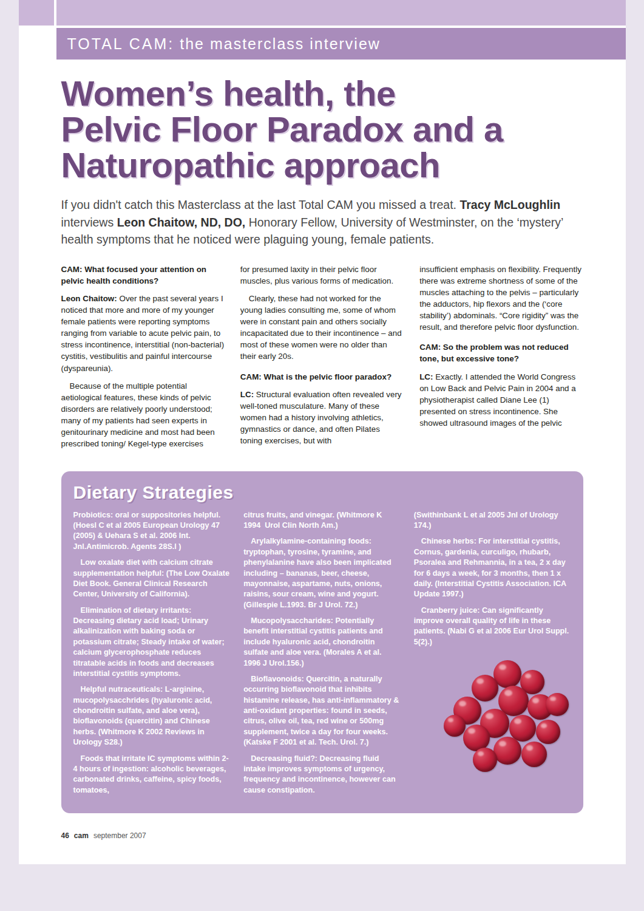TOTAL CAM: the masterclass interview
Women’s health, the
Pelvic Floor Paradox and a
Naturopathic approach
If you didn't catch this Masterclass at the last Total CAM you missed a treat. Tracy McLoughlin interviews Leon Chaitow, ND, DO, Honorary Fellow, University of Westminster, on the ‘mystery’ health symptoms that he noticed were plaguing young, female patients.
CAM: What focused your attention on pelvic health conditions?
Leon Chaitow: Over the past several years I noticed that more and more of my younger female patients were reporting symptoms ranging from variable to acute pelvic pain, to stress incontinence, interstitial (non-bacterial) cystitis, vestibulitis and painful intercourse (dyspareunia).
Because of the multiple potential aetiological features, these kinds of pelvic disorders are relatively poorly understood; many of my patients had seen experts in genitourinary medicine and most had been prescribed toning/ Kegel-type exercises
for presumed laxity in their pelvic floor muscles, plus various forms of medication.
Clearly, these had not worked for the young ladies consulting me, some of whom were in constant pain and others socially incapacitated due to their incontinence – and most of these women were no older than their early 20s.
CAM: What is the pelvic floor paradox?
LC: Structural evaluation often revealed very well-toned musculature. Many of these women had a history involving athletics, gymnastics or dance, and often Pilates toning exercises, but with
insufficient emphasis on flexibility. Frequently there was extreme shortness of some of the muscles attaching to the pelvis – particularly the adductors, hip flexors and the (‘core stability’) abdominals. “Core rigidity” was the result, and therefore pelvic floor dysfunction.
CAM: So the problem was not reduced tone, but excessive tone?
LC: Exactly. I attended the World Congress on Low Back and Pelvic Pain in 2004 and a physiotherapist called Diane Lee (1) presented on stress incontinence. She showed ultrasound images of the pelvic
Dietary Strategies
Probiotics: oral or suppositories helpful. (Hoesl C et al 2005 European Urology 47 (2005) & Uehara S et al. 2006 Int. Jnl.Antimicrob. Agents 28S.l )
Low oxalate diet with calcium citrate supplementation helpful: (The Low Oxalate Diet Book. General Clinical Research Center, University of California).
Elimination of dietary irritants: Decreasing dietary acid load; Urinary alkalinization with baking soda or potassium citrate; Steady intake of water; calcium glycerophosphate reduces titratable acids in foods and decreases interstitial cystitis symptoms.
Helpful nutraceuticals: L-arginine, mucopolysacchrides (hyaluronic acid, chondroitin sulfate, and aloe vera), bioflavonoids (quercitin) and Chinese herbs. (Whitmore K 2002 Reviews in Urology S28.)
Foods that irritate IC symptoms within 2-4 hours of ingestion: alcoholic beverages, carbonated drinks, caffeine, spicy foods, tomatoes,
citrus fruits, and vinegar. (Whitmore K 1994 Urol Clin North Am.)
Arylalkylamine-containing foods: tryptophan, tyrosine, tyramine, and phenylalanine have also been implicated including – bananas, beer, cheese, mayonnaise, aspartame, nuts, onions, raisins, sour cream, wine and yogurt. (Gillespie L.1993. Br J Urol. 72.)
Mucopolysaccharides: Potentially benefit interstitial cystitis patients and include hyaluronic acid, chondroitin sulfate and aloe vera. (Morales A et al. 1996 J Urol.156.)
Bioflavonoids: Quercitin, a naturally occurring bioflavonoid that inhibits histamine release, has anti-inflammatory & anti-oxidant properties: found in seeds, citrus, olive oil, tea, red wine or 500mg supplement, twice a day for four weeks. (Katske F 2001 et al. Tech. Urol. 7.)
Decreasing fluid?: Decreasing fluid intake improves symptoms of urgency, frequency and incontinence, however can cause constipation.
(Swithinbank L et al 2005 Jnl of Urology 174.)
Chinese herbs: For interstitial cystitis, Cornus, gardenia, curculigo, rhubarb, Psoralea and Rehmannia, in a tea, 2 x day for 6 days a week, for 3 months, then 1 x daily. (Interstitial Cystitis Association. ICA Update 1997.)
Cranberry juice: Can significantly improve overall quality of life in these patients. (Nabi G et al 2006 Eur Urol Suppl. 5(2).)
46 cam september 2007